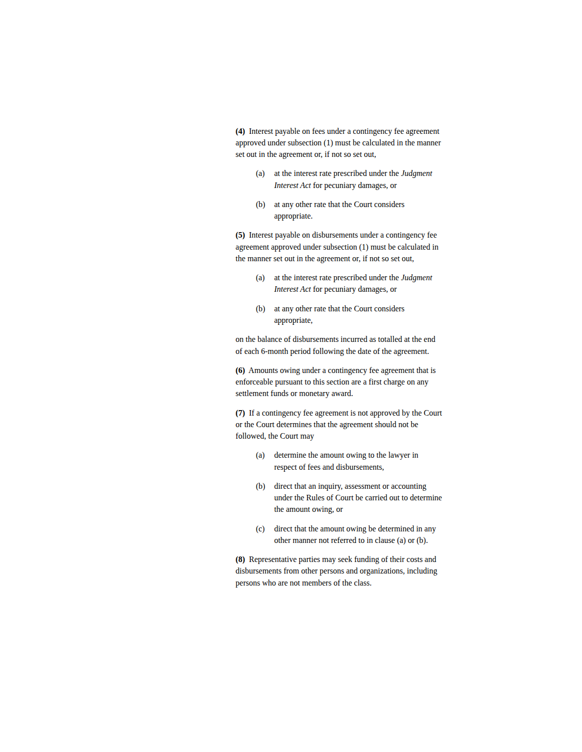(4) Interest payable on fees under a contingency fee agreement approved under subsection (1) must be calculated in the manner set out in the agreement or, if not so set out,
(a) at the interest rate prescribed under the Judgment Interest Act for pecuniary damages, or
(b) at any other rate that the Court considers appropriate.
(5) Interest payable on disbursements under a contingency fee agreement approved under subsection (1) must be calculated in the manner set out in the agreement or, if not so set out,
(a) at the interest rate prescribed under the Judgment Interest Act for pecuniary damages, or
(b) at any other rate that the Court considers appropriate,
on the balance of disbursements incurred as totalled at the end of each 6-month period following the date of the agreement.
(6) Amounts owing under a contingency fee agreement that is enforceable pursuant to this section are a first charge on any settlement funds or monetary award.
(7) If a contingency fee agreement is not approved by the Court or the Court determines that the agreement should not be followed, the Court may
(a) determine the amount owing to the lawyer in respect of fees and disbursements,
(b) direct that an inquiry, assessment or accounting under the Rules of Court be carried out to determine the amount owing, or
(c) direct that the amount owing be determined in any other manner not referred to in clause (a) or (b).
(8) Representative parties may seek funding of their costs and disbursements from other persons and organizations, including persons who are not members of the class.